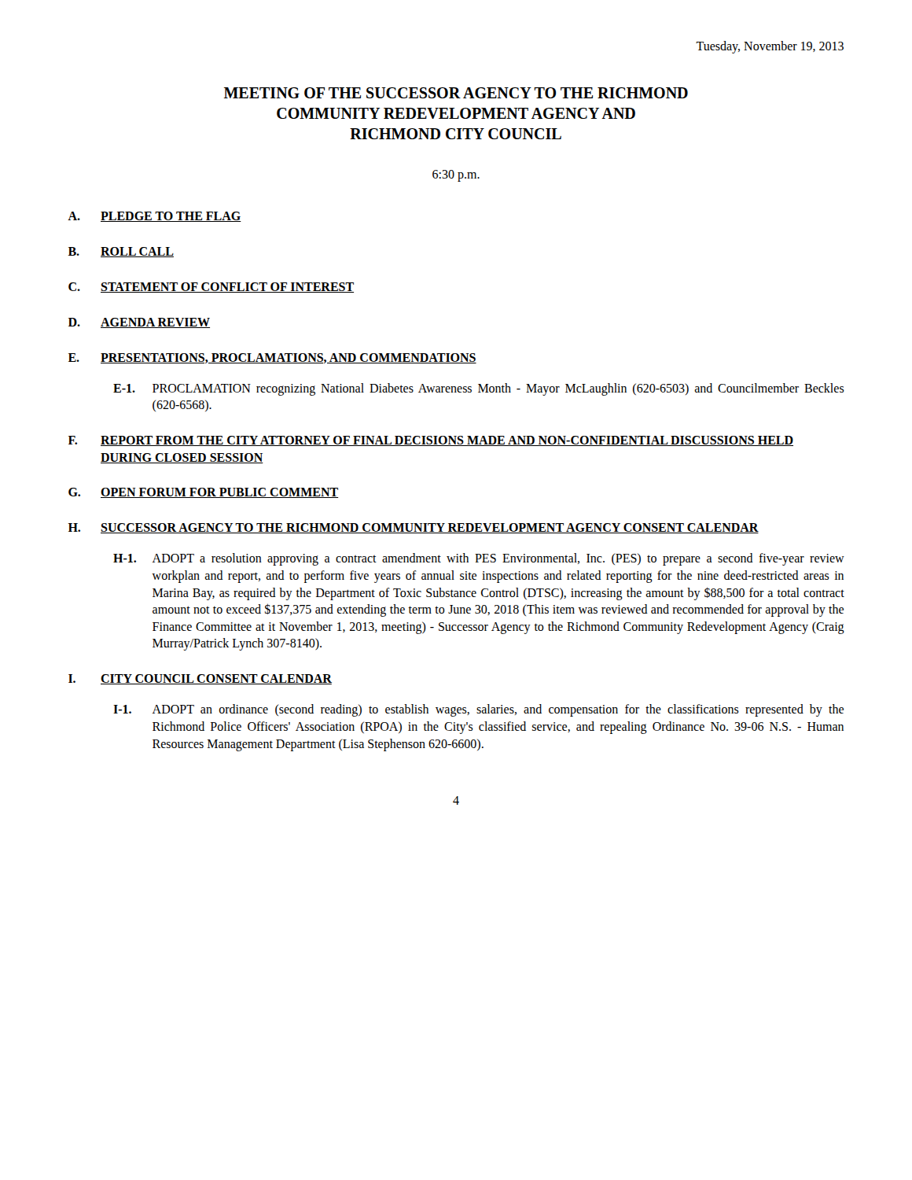Tuesday, November 19, 2013
MEETING OF THE SUCCESSOR AGENCY TO THE RICHMOND
COMMUNITY REDEVELOPMENT AGENCY AND
RICHMOND CITY COUNCIL
6:30 p.m.
A. Pledge to the Flag
B. Roll Call
C. Statement of Conflict of Interest
D. Agenda Review
E. Presentations, Proclamations, and Commendations
E-1. PROCLAMATION recognizing National Diabetes Awareness Month - Mayor McLaughlin (620-6503) and Councilmember Beckles (620-6568).
F. Report from the City Attorney of Final Decisions Made and Non-Confidential Discussions Held During Closed Session
G. Open Forum for Public Comment
H. Successor Agency to the Richmond Community Redevelopment Agency Consent Calendar
H-1. ADOPT a resolution approving a contract amendment with PES Environmental, Inc. (PES) to prepare a second five-year review workplan and report, and to perform five years of annual site inspections and related reporting for the nine deed-restricted areas in Marina Bay, as required by the Department of Toxic Substance Control (DTSC), increasing the amount by $88,500 for a total contract amount not to exceed $137,375 and extending the term to June 30, 2018 (This item was reviewed and recommended for approval by the Finance Committee at it November 1, 2013, meeting) - Successor Agency to the Richmond Community Redevelopment Agency (Craig Murray/Patrick Lynch 307-8140).
I. City Council Consent Calendar
I-1. ADOPT an ordinance (second reading) to establish wages, salaries, and compensation for the classifications represented by the Richmond Police Officers' Association (RPOA) in the City's classified service, and repealing Ordinance No. 39-06 N.S. - Human Resources Management Department (Lisa Stephenson 620-6600).
4